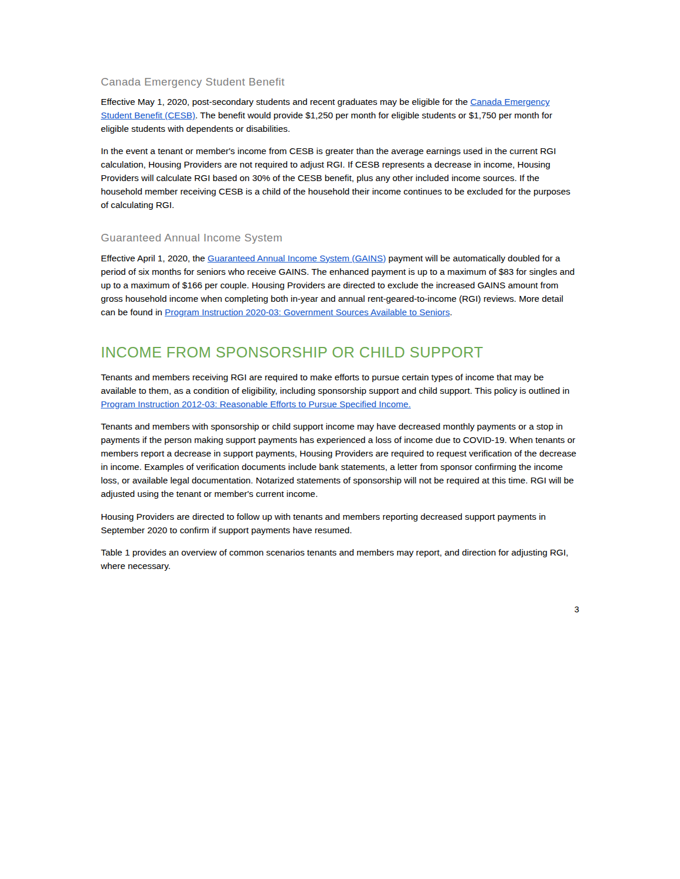Canada Emergency Student Benefit
Effective May 1, 2020, post-secondary students and recent graduates may be eligible for the Canada Emergency Student Benefit (CESB). The benefit would provide $1,250 per month for eligible students or $1,750 per month for eligible students with dependents or disabilities.
In the event a tenant or member's income from CESB is greater than the average earnings used in the current RGI calculation, Housing Providers are not required to adjust RGI. If CESB represents a decrease in income, Housing Providers will calculate RGI based on 30% of the CESB benefit, plus any other included income sources. If the household member receiving CESB is a child of the household their income continues to be excluded for the purposes of calculating RGI.
Guaranteed Annual Income System
Effective April 1, 2020, the Guaranteed Annual Income System (GAINS) payment will be automatically doubled for a period of six months for seniors who receive GAINS. The enhanced payment is up to a maximum of $83 for singles and up to a maximum of $166 per couple. Housing Providers are directed to exclude the increased GAINS amount from gross household income when completing both in-year and annual rent-geared-to-income (RGI) reviews. More detail can be found in Program Instruction 2020-03: Government Sources Available to Seniors.
INCOME FROM SPONSORSHIP OR CHILD SUPPORT
Tenants and members receiving RGI are required to make efforts to pursue certain types of income that may be available to them, as a condition of eligibility, including sponsorship support and child support. This policy is outlined in Program Instruction 2012-03: Reasonable Efforts to Pursue Specified Income.
Tenants and members with sponsorship or child support income may have decreased monthly payments or a stop in payments if the person making support payments has experienced a loss of income due to COVID-19. When tenants or members report a decrease in support payments, Housing Providers are required to request verification of the decrease in income. Examples of verification documents include bank statements, a letter from sponsor confirming the income loss, or available legal documentation. Notarized statements of sponsorship will not be required at this time. RGI will be adjusted using the tenant or member's current income.
Housing Providers are directed to follow up with tenants and members reporting decreased support payments in September 2020 to confirm if support payments have resumed.
Table 1 provides an overview of common scenarios tenants and members may report, and direction for adjusting RGI, where necessary.
3